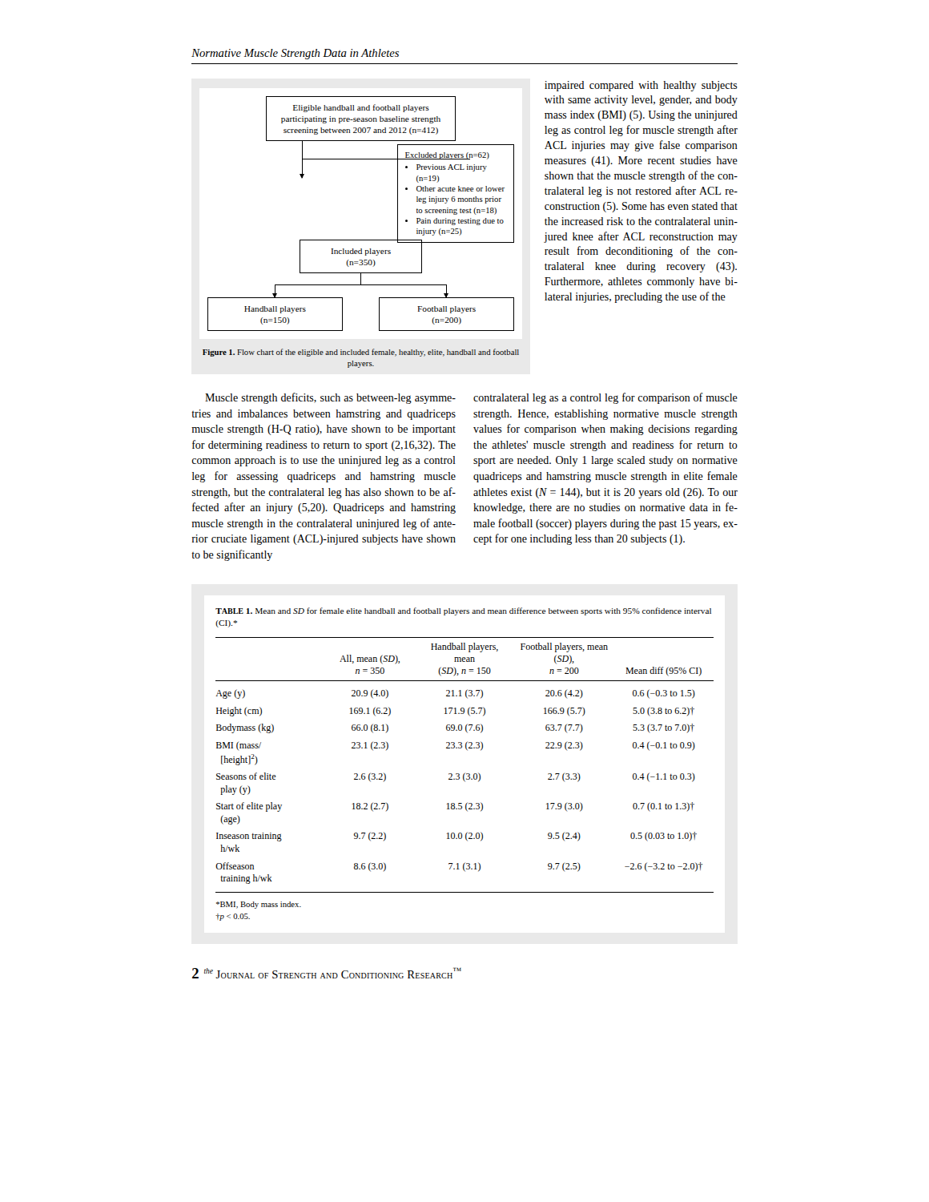Normative Muscle Strength Data in Athletes
Eligible handball and football players participating in pre-season baseline strength screening between 2007 and 2012 (n=412)
Excluded players (n=62)
Previous ACL injury (n=19)
Other acute knee or lower leg injury 6 months prior to screening test (n=18)
Pain during testing due to injury (n=25)
Included players
(n=350)
Handball players
(n=150)
Football players
(n=200)
Figure 1. Flow chart of the eligible and included female, healthy, elite, handball and football players.
impaired compared with healthy subjects with same activity level, gender, and body mass index (BMI) (5). Using the uninjured leg as control leg for muscle strength after ACL injuries may give false comparison measures (41). More recent studies have shown that the muscle strength of the contralateral leg is not restored after ACL reconstruction (5). Some has even stated that the increased risk to the contralateral uninjured knee after ACL reconstruction may result from deconditioning of the contralateral knee during recovery (43). Furthermore, athletes commonly have bilateral injuries, precluding the use of the
Muscle strength deficits, such as between-leg asymmetries and imbalances between hamstring and quadriceps muscle strength (H-Q ratio), have shown to be important for determining readiness to return to sport (2,16,32). The common approach is to use the uninjured leg as a control leg for assessing quadriceps and hamstring muscle strength, but the contralateral leg has also shown to be affected after an injury (5,20). Quadriceps and hamstring muscle strength in the contralateral uninjured leg of anterior cruciate ligament (ACL)-injured subjects have shown to be significantly
contralateral leg as a control leg for comparison of muscle strength. Hence, establishing normative muscle strength values for comparison when making decisions regarding the athletes' muscle strength and readiness for return to sport are needed. Only 1 large scaled study on normative quadriceps and hamstring muscle strength in elite female athletes exist (N = 144), but it is 20 years old (26). To our knowledge, there are no studies on normative data in female football (soccer) players during the past 15 years, except for one including less than 20 subjects (1).
TABLE 1. Mean and SD for female elite handball and football players and mean difference between sports with 95% confidence interval (CI).*
| | All, mean ( SD ), n = 350 | Handball players, mean ( SD ), n = 150 | Football players, mean ( SD ), n = 200 | Mean diff (95% CI) |
| --- | --- | --- | --- | --- |
| Age (y) | 20.9 (4.0) | 21.1 (3.7) | 20.6 (4.2) | 0.6 (−0.3 to 1.5) |
| Height (cm) | 169.1 (6.2) | 171.9 (5.7) | 166.9 (5.7) | 5.0 (3.8 to 6.2)† |
| Bodymass (kg) | 66.0 (8.1) | 69.0 (7.6) | 63.7 (7.7) | 5.3 (3.7 to 7.0)† |
| BMI (mass/ [height] 2 ) | 23.1 (2.3) | 23.3 (2.3) | 22.9 (2.3) | 0.4 (−0.1 to 0.9) |
| Seasons of elite play (y) | 2.6 (3.2) | 2.3 (3.0) | 2.7 (3.3) | 0.4 (−1.1 to 0.3) |
| Start of elite play (age) | 18.2 (2.7) | 18.5 (2.3) | 17.9 (3.0) | 0.7 (0.1 to 1.3)† |
| Inseason training h/wk | 9.7 (2.2) | 10.0 (2.0) | 9.5 (2.4) | 0.5 (0.03 to 1.0)† |
| Offseason training h/wk | 8.6 (3.0) | 7.1 (3.1) | 9.7 (2.5) | −2.6 (−3.2 to −2.0)† |
*BMI, Body mass index.
†p < 0.05.
2 the Journal of Strength and Conditioning Research™